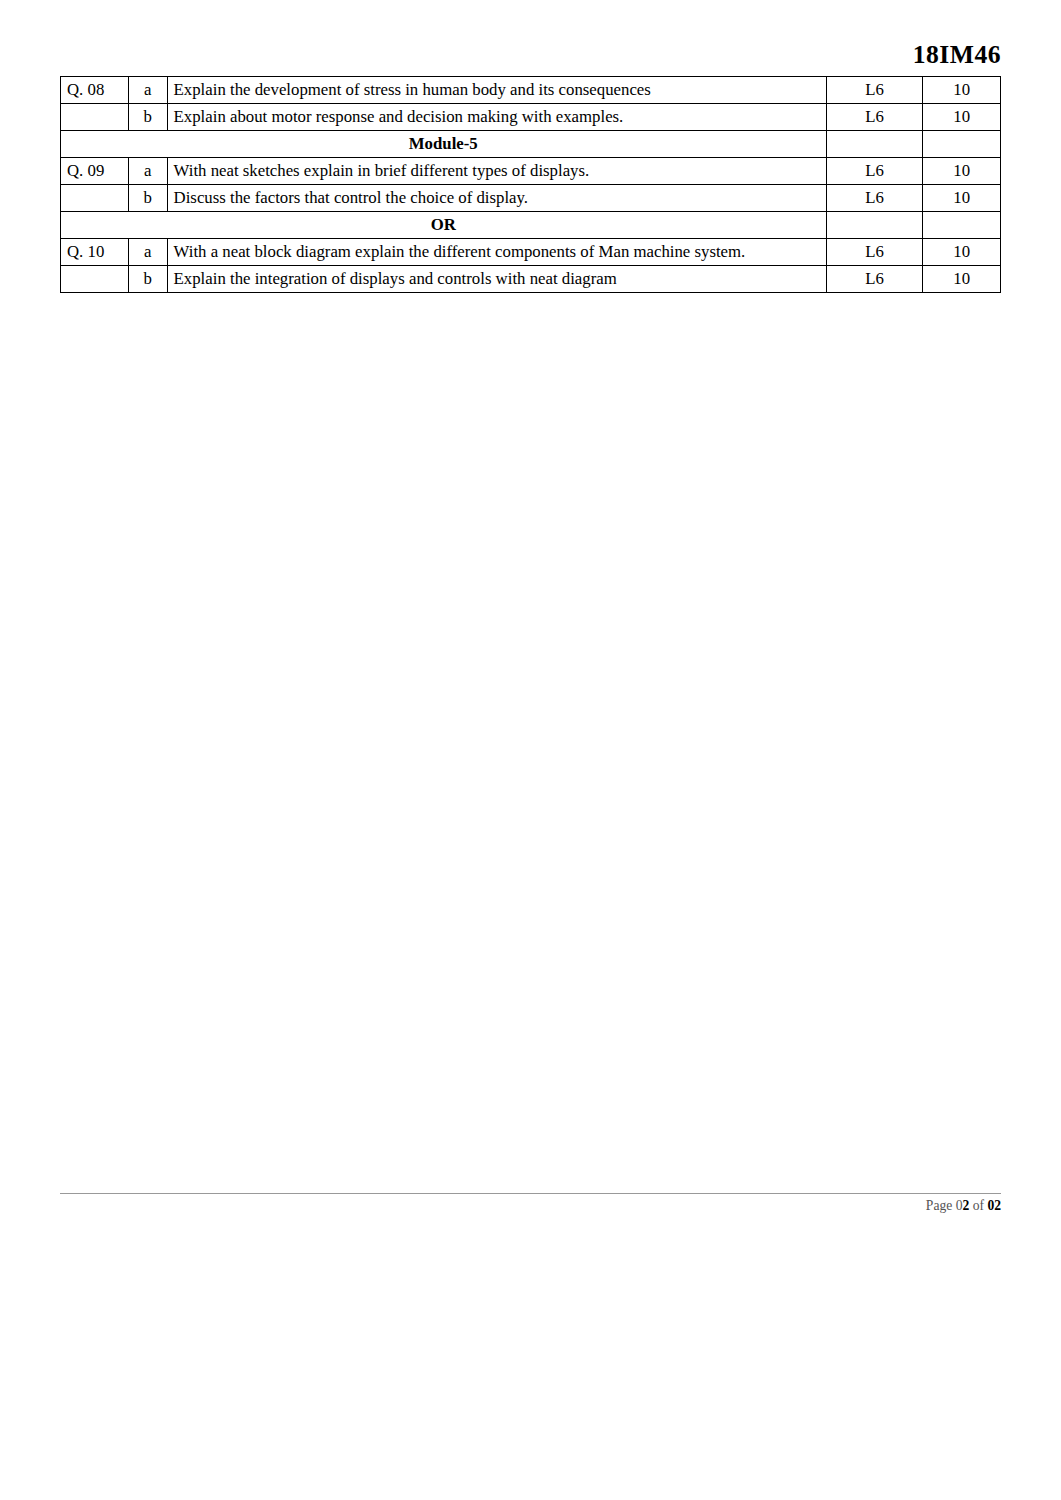18IM46
| Q. 08 | a | Explain the development of stress in human body and its consequences | L6 | 10 |
| | b | Explain about motor response and decision making with examples. | L6 | 10 |
| Module-5 | | |
| Q. 09 | a | With neat sketches explain in brief different types of displays. | L6 | 10 |
| | b | Discuss the factors that control the choice of display. | L6 | 10 |
| OR | | |
| Q. 10 | a | With a neat block diagram explain the different components of Man machine system. | L6 | 10 |
| | b | Explain the integration of displays and controls with neat diagram | L6 | 10 |
Page 02 of 02